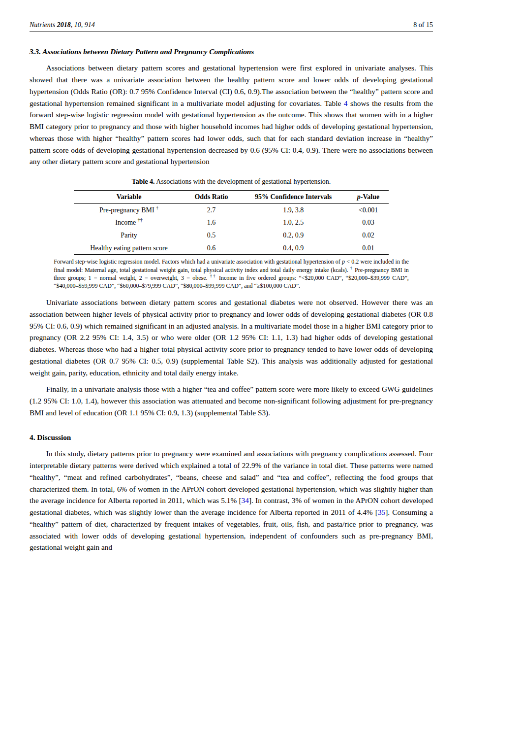Nutrients 2018, 10, 914 8 of 15
3.3. Associations between Dietary Pattern and Pregnancy Complications
Associations between dietary pattern scores and gestational hypertension were first explored in univariate analyses. This showed that there was a univariate association between the healthy pattern score and lower odds of developing gestational hypertension (Odds Ratio (OR): 0.7 95% Confidence Interval (CI) 0.6, 0.9).The association between the “healthy” pattern score and gestational hypertension remained significant in a multivariate model adjusting for covariates. Table 4 shows the results from the forward step-wise logistic regression model with gestational hypertension as the outcome. This shows that women with in a higher BMI category prior to pregnancy and those with higher household incomes had higher odds of developing gestational hypertension, whereas those with higher “healthy” pattern scores had lower odds, such that for each standard deviation increase in “healthy” pattern score odds of developing gestational hypertension decreased by 0.6 (95% CI: 0.4, 0.9). There were no associations between any other dietary pattern score and gestational hypertension
Table 4. Associations with the development of gestational hypertension.
| Variable | Odds Ratio | 95% Confidence Intervals | p -Value |
| --- | --- | --- | --- |
| Pre-pregnancy BMI † | 2.7 | 1.9, 3.8 | <0.001 |
| Income †† | 1.6 | 1.0, 2.5 | 0.03 |
| Parity | 0.5 | 0.2, 0.9 | 0.02 |
| Healthy eating pattern score | 0.6 | 0.4, 0.9 | 0.01 |
Forward step-wise logistic regression model. Factors which had a univariate association with gestational hypertension of p < 0.2 were included in the final model: Maternal age, total gestational weight gain, total physical activity index and total daily energy intake (kcals). † Pre-pregnancy BMI in three groups; 1 = normal weight, 2 = overweight, 3 = obese. †† Income in five ordered groups: “<$20,000 CAD”, “$20,000–$39,999 CAD”, “$40,000–$59,999 CAD”, “$60,000–$79,999 CAD”, “$80,000–$99,999 CAD”, and “≥$100,000 CAD”.
Univariate associations between dietary pattern scores and gestational diabetes were not observed. However there was an association between higher levels of physical activity prior to pregnancy and lower odds of developing gestational diabetes (OR 0.8 95% CI: 0.6, 0.9) which remained significant in an adjusted analysis. In a multivariate model those in a higher BMI category prior to pregnancy (OR 2.2 95% CI: 1.4, 3.5) or who were older (OR 1.2 95% CI: 1.1, 1.3) had higher odds of developing gestational diabetes. Whereas those who had a higher total physical activity score prior to pregnancy tended to have lower odds of developing gestational diabetes (OR 0.7 95% CI: 0.5, 0.9) (supplemental Table S2). This analysis was additionally adjusted for gestational weight gain, parity, education, ethnicity and total daily energy intake.
Finally, in a univariate analysis those with a higher “tea and coffee” pattern score were more likely to exceed GWG guidelines (1.2 95% CI: 1.0, 1.4), however this association was attenuated and become non-significant following adjustment for pre-pregnancy BMI and level of education (OR 1.1 95% CI: 0.9, 1.3) (supplemental Table S3).
4. Discussion
In this study, dietary patterns prior to pregnancy were examined and associations with pregnancy complications assessed. Four interpretable dietary patterns were derived which explained a total of 22.9% of the variance in total diet. These patterns were named “healthy”, “meat and refined carbohydrates”, “beans, cheese and salad” and “tea and coffee”, reflecting the food groups that characterized them. In total, 6% of women in the APrON cohort developed gestational hypertension, which was slightly higher than the average incidence for Alberta reported in 2011, which was 5.1% [34]. In contrast, 3% of women in the APrON cohort developed gestational diabetes, which was slightly lower than the average incidence for Alberta reported in 2011 of 4.4% [35]. Consuming a “healthy” pattern of diet, characterized by frequent intakes of vegetables, fruit, oils, fish, and pasta/rice prior to pregnancy, was associated with lower odds of developing gestational hypertension, independent of confounders such as pre-pregnancy BMI, gestational weight gain and